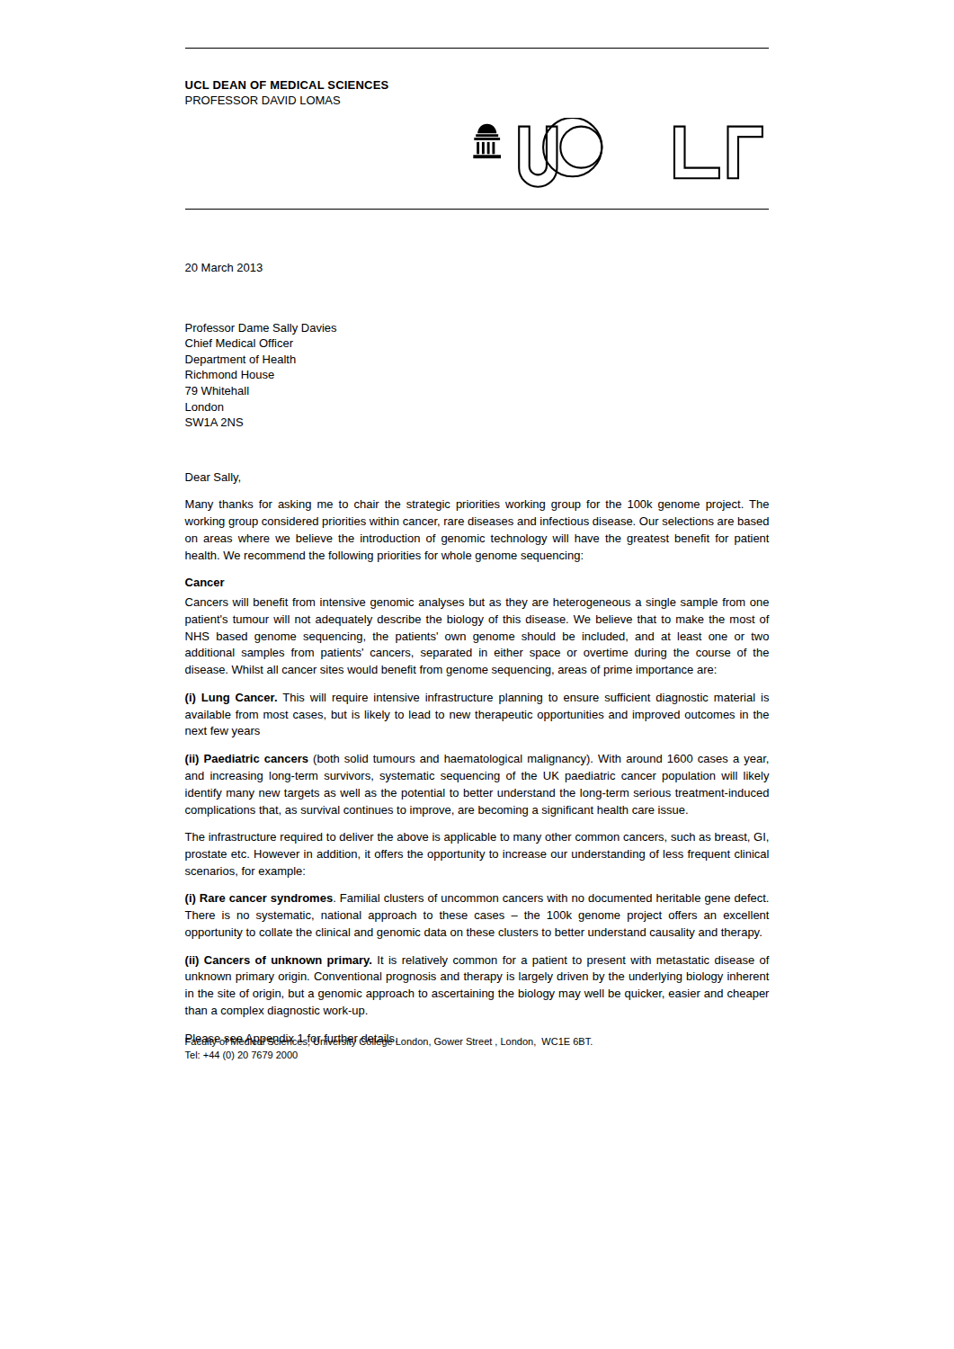UCL DEAN OF MEDICAL SCIENCES
PROFESSOR DAVID LOMAS
20 March 2013
Professor Dame Sally Davies
Chief Medical Officer
Department of Health
Richmond House
79 Whitehall
London
SW1A 2NS
Dear Sally,
Many thanks for asking me to chair the strategic priorities working group for the 100k genome project. The working group considered priorities within cancer, rare diseases and infectious disease. Our selections are based on areas where we believe the introduction of genomic technology will have the greatest benefit for patient health. We recommend the following priorities for whole genome sequencing:
Cancer
Cancers will benefit from intensive genomic analyses but as they are heterogeneous a single sample from one patient's tumour will not adequately describe the biology of this disease. We believe that to make the most of NHS based genome sequencing, the patients' own genome should be included, and at least one or two additional samples from patients' cancers, separated in either space or overtime during the course of the disease. Whilst all cancer sites would benefit from genome sequencing, areas of prime importance are:
(i) Lung Cancer. This will require intensive infrastructure planning to ensure sufficient diagnostic material is available from most cases, but is likely to lead to new therapeutic opportunities and improved outcomes in the next few years
(ii) Paediatric cancers (both solid tumours and haematological malignancy). With around 1600 cases a year, and increasing long-term survivors, systematic sequencing of the UK paediatric cancer population will likely identify many new targets as well as the potential to better understand the long-term serious treatment-induced complications that, as survival continues to improve, are becoming a significant health care issue.
The infrastructure required to deliver the above is applicable to many other common cancers, such as breast, GI, prostate etc. However in addition, it offers the opportunity to increase our understanding of less frequent clinical scenarios, for example:
(i) Rare cancer syndromes. Familial clusters of uncommon cancers with no documented heritable gene defect. There is no systematic, national approach to these cases – the 100k genome project offers an excellent opportunity to collate the clinical and genomic data on these clusters to better understand causality and therapy.
(ii) Cancers of unknown primary. It is relatively common for a patient to present with metastatic disease of unknown primary origin. Conventional prognosis and therapy is largely driven by the underlying biology inherent in the site of origin, but a genomic approach to ascertaining the biology may well be quicker, easier and cheaper than a complex diagnostic work-up.
Please see Appendix 1 for further details.
Faculty of Medical Sciences, University College London, Gower Street , London, WC1E 6BT.
Tel: +44 (0) 20 7679 2000